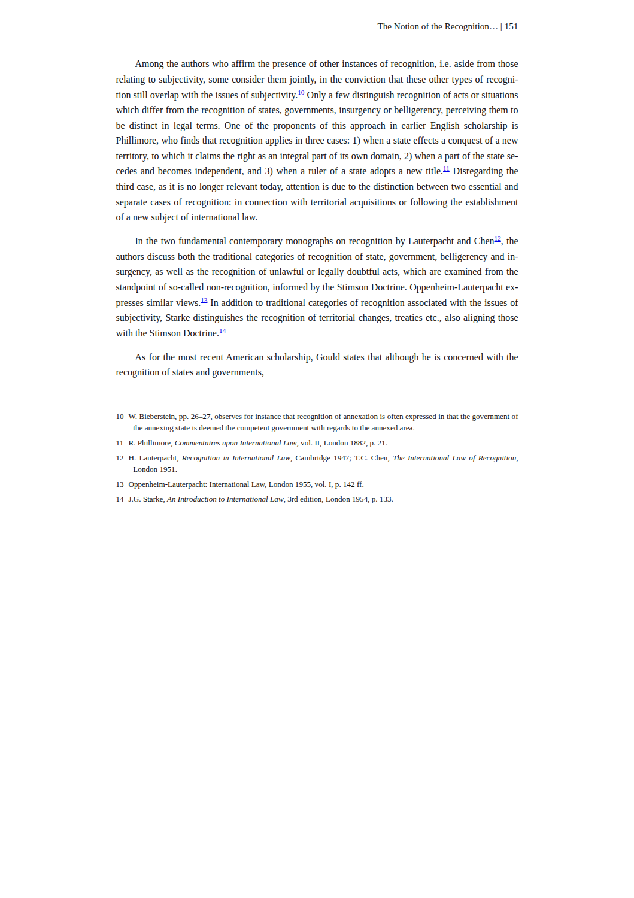The Notion of the Recognition… | 151
Among the authors who affirm the presence of other instances of recognition, i.e. aside from those relating to subjectivity, some consider them jointly, in the conviction that these other types of recognition still overlap with the issues of subjectivity.10 Only a few distinguish recognition of acts or situations which differ from the recognition of states, governments, insurgency or belligerency, perceiving them to be distinct in legal terms. One of the proponents of this approach in earlier English scholarship is Phillimore, who finds that recognition applies in three cases: 1) when a state effects a conquest of a new territory, to which it claims the right as an integral part of its own domain, 2) when a part of the state secedes and becomes independent, and 3) when a ruler of a state adopts a new title.11 Disregarding the third case, as it is no longer relevant today, attention is due to the distinction between two essential and separate cases of recognition: in connection with territorial acquisitions or following the establishment of a new subject of international law.
In the two fundamental contemporary monographs on recognition by Lauterpacht and Chen12, the authors discuss both the traditional categories of recognition of state, government, belligerency and insurgency, as well as the recognition of unlawful or legally doubtful acts, which are examined from the standpoint of so-called non-recognition, informed by the Stimson Doctrine. Oppenheim-Lauterpacht expresses similar views.13 In addition to traditional categories of recognition associated with the issues of subjectivity, Starke distinguishes the recognition of territorial changes, treaties etc., also aligning those with the Stimson Doctrine.14
As for the most recent American scholarship, Gould states that although he is concerned with the recognition of states and governments,
10 W. Bieberstein, pp. 26–27, observes for instance that recognition of annexation is often expressed in that the government of the annexing state is deemed the competent government with regards to the annexed area.
11 R. Phillimore, Commentaires upon International Law, vol. II, London 1882, p. 21.
12 H. Lauterpacht, Recognition in International Law, Cambridge 1947; T.C. Chen, The International Law of Recognition, London 1951.
13 Oppenheim-Lauterpacht: International Law, London 1955, vol. I, p. 142 ff.
14 J.G. Starke, An Introduction to International Law, 3rd edition, London 1954, p. 133.